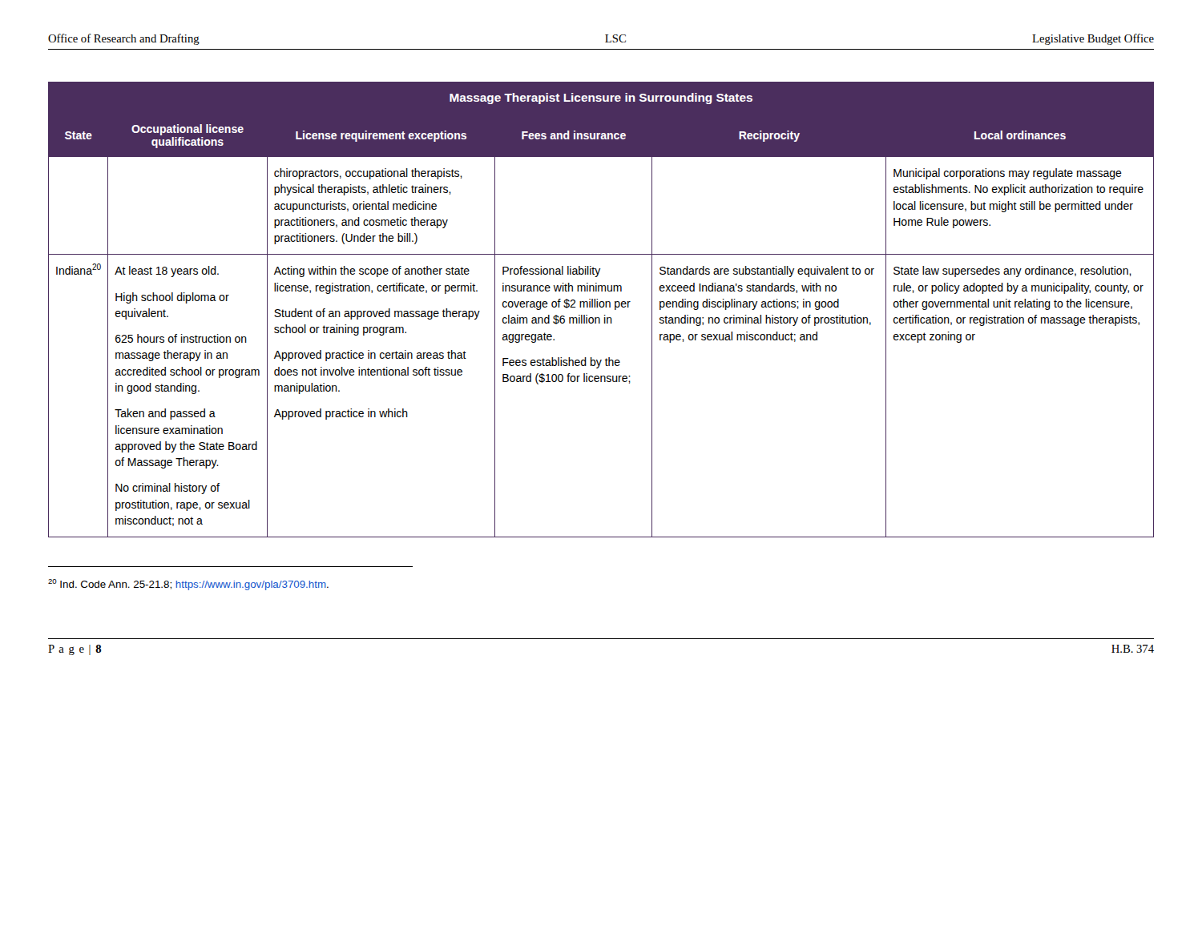Office of Research and Drafting
LSC
Legislative Budget Office
Massage Therapist Licensure in Surrounding States
| State | Occupational license qualifications | License requirement exceptions | Fees and insurance | Reciprocity | Local ordinances |
| --- | --- | --- | --- | --- | --- |
| | | chiropractors, occupational therapists, physical therapists, athletic trainers, acupuncturists, oriental medicine practitioners, and cosmetic therapy practitioners. (Under the bill.) | | | Municipal corporations may regulate massage establishments. No explicit authorization to require local licensure, but might still be permitted under Home Rule powers. |
| Indiana 20 | At least 18 years old. High school diploma or equivalent. 625 hours of instruction on massage therapy in an accredited school or program in good standing. Taken and passed a licensure examination approved by the State Board of Massage Therapy. No criminal history of prostitution, rape, or sexual misconduct; not a | Acting within the scope of another state license, registration, certificate, or permit. Student of an approved massage therapy school or training program. Approved practice in certain areas that does not involve intentional soft tissue manipulation. Approved practice in which | Professional liability insurance with minimum coverage of $2 million per claim and $6 million in aggregate. Fees established by the Board ($100 for licensure; | Standards are substantially equivalent to or exceed Indiana's standards, with no pending disciplinary actions; in good standing; no criminal history of prostitution, rape, or sexual misconduct; and | State law supersedes any ordinance, resolution, rule, or policy adopted by a municipality, county, or other governmental unit relating to the licensure, certification, or registration of massage therapists, except zoning or |
20 Ind. Code Ann. 25-21.8; https://www.in.gov/pla/3709.htm.
P a g e | 8
H.B. 374